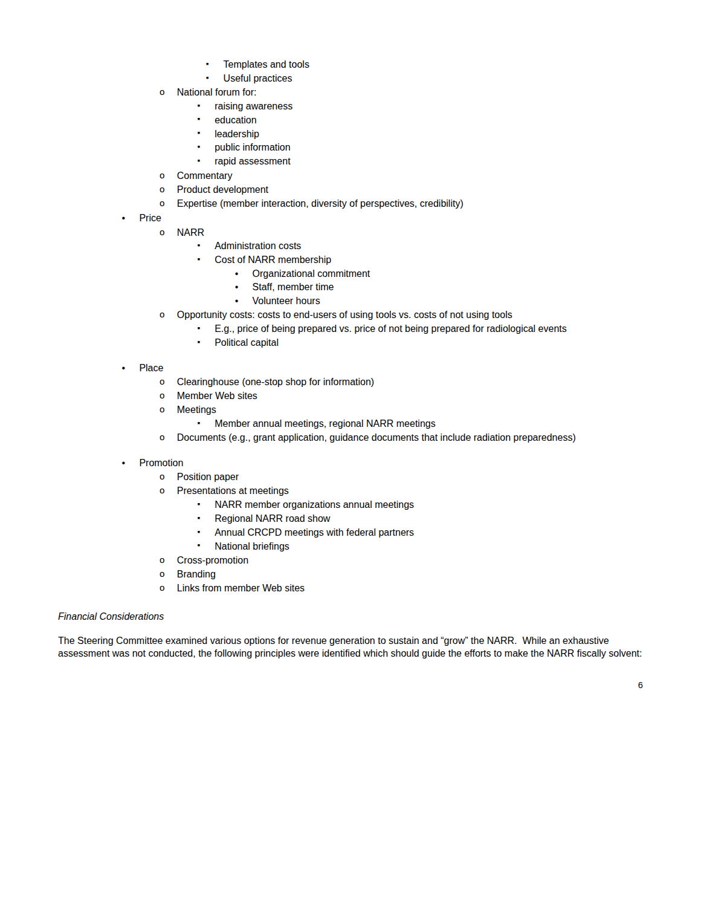Templates and tools
Useful practices
National forum for:
raising awareness
education
leadership
public information
rapid assessment
Commentary
Product development
Expertise (member interaction, diversity of perspectives, credibility)
Price
NARR
Administration costs
Cost of NARR membership
Organizational commitment
Staff, member time
Volunteer hours
Opportunity costs: costs to end-users of using tools vs. costs of not using tools
E.g., price of being prepared vs. price of not being prepared for radiological events
Political capital
Place
Clearinghouse (one-stop shop for information)
Member Web sites
Meetings
Member annual meetings, regional NARR meetings
Documents (e.g., grant application, guidance documents that include radiation preparedness)
Promotion
Position paper
Presentations at meetings
NARR member organizations annual meetings
Regional NARR road show
Annual CRCPD meetings with federal partners
National briefings
Cross-promotion
Branding
Links from member Web sites
Financial Considerations
The Steering Committee examined various options for revenue generation to sustain and “grow” the NARR. While an exhaustive assessment was not conducted, the following principles were identified which should guide the efforts to make the NARR fiscally solvent:
6